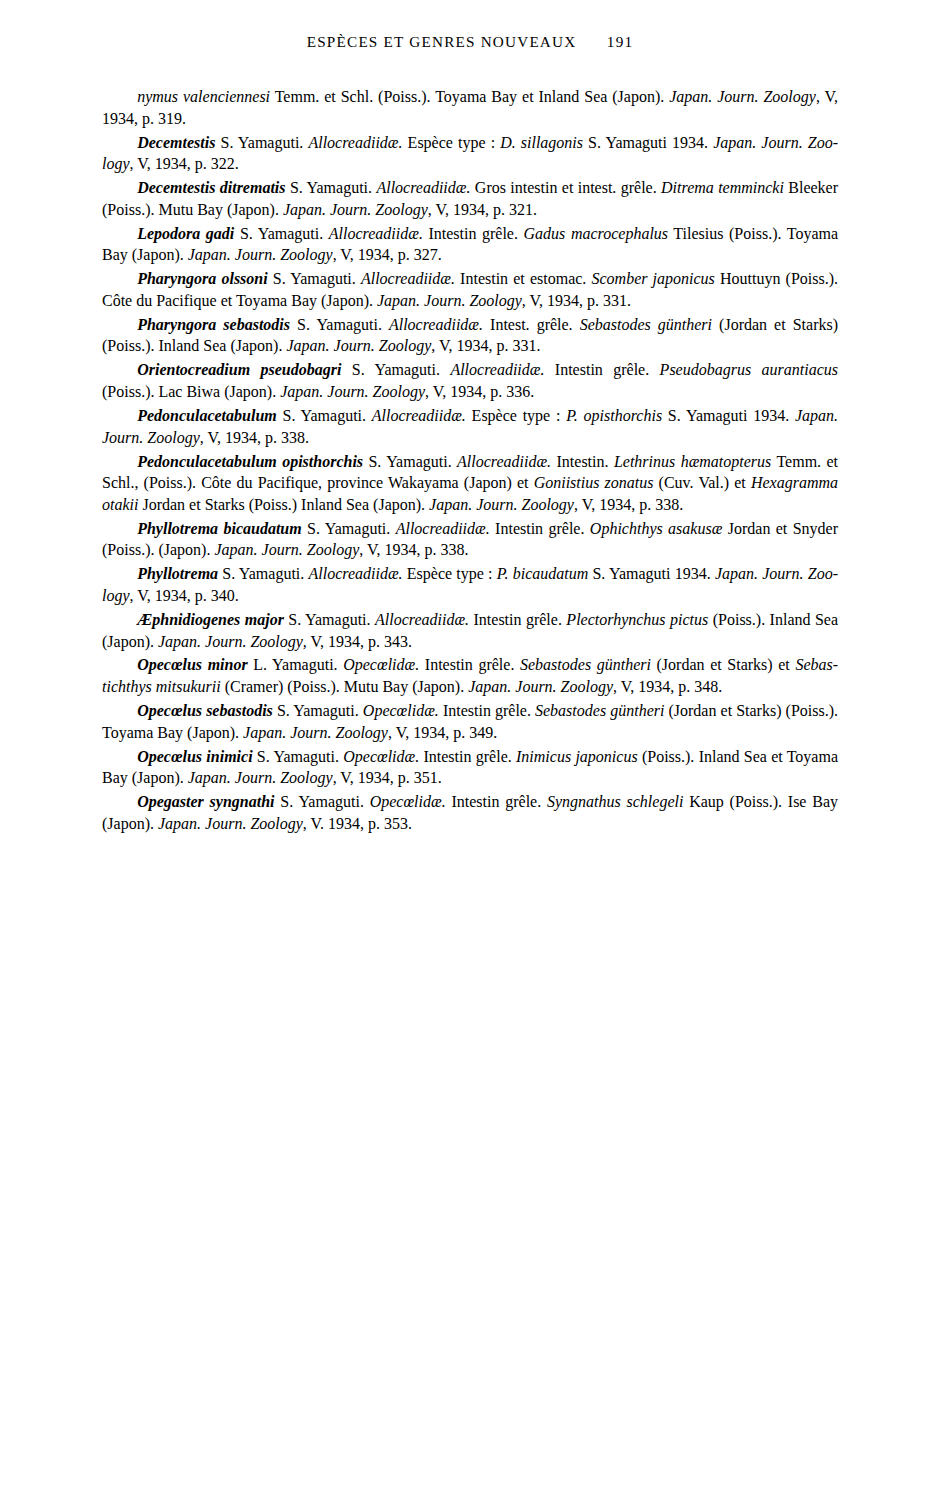Espèces et genres nouveaux 191
nymus valenciennesi Temm. et Schl. (Poiss.). Toyama Bay et Inland Sea (Japon). Japan. Journ. Zoology, V, 1934, p. 319.
Decemtestis S. Yamaguti. Allocreadiidæ. Espèce type : D. sillagonis S. Yamaguti 1934. Japan. Journ. Zoology, V, 1934, p. 322.
Decemtestis ditrematis S. Yamaguti. Allocreadiidæ. Gros intestin et intest. grêle. Ditrema temmincki Bleeker (Poiss.). Mutu Bay (Japon). Japan. Journ. Zoology, V, 1934, p. 321.
Lepodora gadi S. Yamaguti. Allocreadiidæ. Intestin grêle. Gadus macrocephalus Tilesius (Poiss.). Toyama Bay (Japon). Japan. Journ. Zoology, V, 1934, p. 327.
Pharyngora olssoni S. Yamaguti. Allocreadiidæ. Intestin et estomac. Scomber japonicus Houttuyn (Poiss.). Côte du Pacifique et Toyama Bay (Japon). Japan. Journ. Zoology, V, 1934, p. 331.
Pharyngora sebastodis S. Yamaguti. Allocreadiidæ. Intest. grêle. Sebastodes güntheri (Jordan et Starks) (Poiss.). Inland Sea (Japon). Japan. Journ. Zoology, V, 1934, p. 331.
Orientocreadium pseudobagri S. Yamaguti. Allocreadiidæ. Intestin grêle. Pseudobagrus aurantiacus (Poiss.). Lac Biwa (Japon). Japan. Journ. Zoology, V, 1934, p. 336.
Pedonculacetabulum S. Yamaguti. Allocreadiidæ. Espèce type : P. opisthorchis S. Yamaguti 1934. Japan. Journ. Zoology, V, 1934, p. 338.
Pedonculacetabulum opisthorchis S. Yamaguti. Allocreadiidæ. Intestin. Lethrinus hæmatopterus Temm. et Schl., (Poiss.). Côte du Pacifique, province Wakayama (Japon) et Goniistius zonatus (Cuv. Val.) et Hexagramma otakii Jordan et Starks (Poiss.) Inland Sea (Japon). Japan. Journ. Zoology, V, 1934, p. 338.
Phyllotrema bicaudatum S. Yamaguti. Allocreadiidæ. Intestin grêle. Ophichthys asakusæ Jordan et Snyder (Poiss.). (Japon). Japan. Journ. Zoology, V, 1934, p. 338.
Phyllotrema S. Yamaguti. Allocreadiidæ. Espèce type : P. bicaudatum S. Yamaguti 1934. Japan. Journ. Zoology, V, 1934, p. 340.
Æphnidiogenes major S. Yamaguti. Allocreadiidæ. Intestin grêle. Plectorhynchus pictus (Poiss.). Inland Sea (Japon). Japan. Journ. Zoology, V, 1934, p. 343.
Opecœlus minor L. Yamaguti. Opecœlidæ. Intestin grêle. Sebastodes güntheri (Jordan et Starks) et Sebastichthys mitsukurii (Cramer) (Poiss.). Mutu Bay (Japon). Japan. Journ. Zoology, V, 1934, p. 348.
Opecœlus sebastodis S. Yamaguti. Opecœlidæ. Intestin grêle. Sebastodes güntheri (Jordan et Starks) (Poiss.). Toyama Bay (Japon). Japan. Journ. Zoology, V, 1934, p. 349.
Opecœlus inimici S. Yamaguti. Opecœlidæ. Intestin grêle. Inimicus japonicus (Poiss.). Inland Sea et Toyama Bay (Japon). Japan. Journ. Zoology, V, 1934, p. 351.
Opegaster syngnathi S. Yamaguti. Opecœlidæ. Intestin grêle. Syngnathus schlegeli Kaup (Poiss.). Ise Bay (Japon). Japan. Journ. Zoology, V. 1934, p. 353.